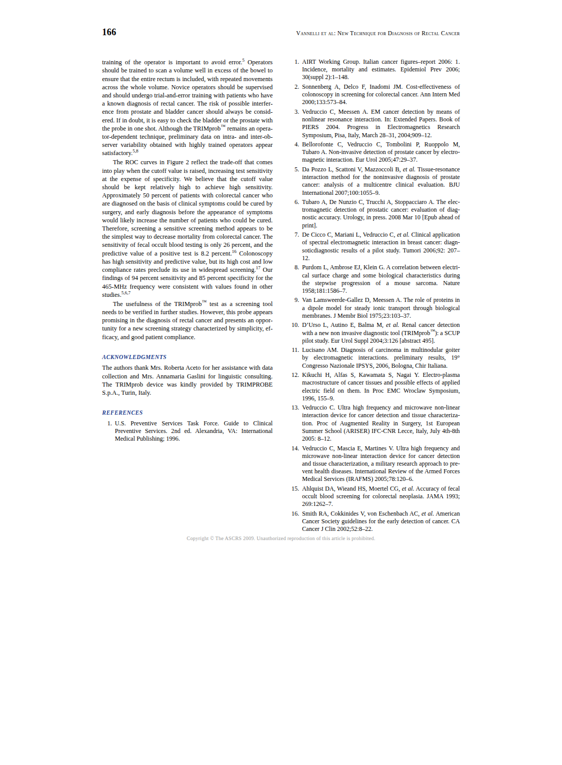166 Vannelli et al: New Technique for Diagnosis of Rectal Cancer
training of the operator is important to avoid error.5 Operators should be trained to scan a volume well in excess of the bowel to ensure that the entire rectum is included, with repeated movements across the whole volume. Novice operators should be supervised and should undergo trial-and-error training with patients who have a known diagnosis of rectal cancer. The risk of possible interference from prostate and bladder cancer should always be considered. If in doubt, it is easy to check the bladder or the prostate with the probe in one shot. Although the TRIMprob™ remains an operator-dependent technique, preliminary data on intra- and inter-observer variability obtained with highly trained operators appear satisfactory.5,8
The ROC curves in Figure 2 reflect the trade-off that comes into play when the cutoff value is raised, increasing test sensitivity at the expense of specificity. We believe that the cutoff value should be kept relatively high to achieve high sensitivity. Approximately 50 percent of patients with colorectal cancer who are diagnosed on the basis of clinical symptoms could be cured by surgery, and early diagnosis before the appearance of symptoms would likely increase the number of patients who could be cured. Therefore, screening a sensitive screening method appears to be the simplest way to decrease mortality from colorectal cancer. The sensitivity of fecal occult blood testing is only 26 percent, and the predictive value of a positive test is 8.2 percent.16 Colonoscopy has high sensitivity and predictive value, but its high cost and low compliance rates preclude its use in widespread screening.17 Our findings of 94 percent sensitivity and 85 percent specificity for the 465-MHz frequency were consistent with values found in other studies.5,6,7
The usefulness of the TRIMprob™ test as a screening tool needs to be verified in further studies. However, this probe appears promising in the diagnosis of rectal cancer and presents an opportunity for a new screening strategy characterized by simplicity, efficacy, and good patient compliance.
Acknowledgments
The authors thank Mrs. Roberta Aceto for her assistance with data collection and Mrs. Annamaria Gaslini for linguistic consulting. The TRIMprob device was kindly provided by TRIMPROBE S.p.A., Turin, Italy.
References
U.S. Preventive Services Task Force. Guide to Clinical Preventive Services. 2nd ed. Alexandria, VA: International Medical Publishing; 1996.
AIRT Working Group. Italian cancer figures–report 2006: 1. Incidence, mortality and estimates. Epidemiol Prev 2006; 30(suppl 2):1–148.
Sonnenberg A, Delco F, Inadomi JM. Cost-effectiveness of colonoscopy in screening for colorectal cancer. Ann Intern Med 2000;133:573–84.
Vedruccio C, Meessen A. EM cancer detection by means of nonlinear resonance interaction. In: Extended Papers. Book of PIERS 2004. Progress in Electromagnetics Research Symposium, Pisa, Italy, March 28–31, 2004;909–12.
Bellorofonte C, Vedruccio C, Tombolini P, Ruoppolo M, Tubaro A. Non-invasive detection of prostate cancer by electromagnetic interaction. Eur Urol 2005;47:29–37.
Da Pozzo L, Scattoni V, Mazzoccoli B, et al. Tissue-resonance interaction method for the noninvasive diagnosis of prostate cancer: analysis of a multicentre clinical evaluation. BJU International 2007;100:1055–9.
Tubaro A, De Nunzio C, Trucchi A, Stoppacciaro A. The electromagnetic detection of prostatic cancer: evaluation of diagnostic accuracy. Urology, in press. 2008 Mar 10 [Epub ahead of print].
De Cicco C, Mariani L, Vedruccio C, et al. Clinical application of spectral electromagnetic interaction in breast cancer: diagnsoticdiagnostic results of a pilot study. Tumori 2006;92: 207–12.
Purdom L, Ambrose EJ, Klein G. A correlation between electrical surface charge and some biological characteristics during the stepwise progression of a mouse sarcoma. Nature 1958;181:1586–7.
Van Lamsweerde-Gallez D, Meessen A. The role of proteins in a dipole model for steady ionic transport through biological membranes. J Membr Biol 1975;23:103–37.
D’Urso L, Autino E, Balma M, et al. Renal cancer detection with a new non invasive diagnostic tool (TRIMprob™): a SCUP pilot study. Eur Urol Suppl 2004;3:126 [abstract 495].
Lucisano AM. Diagnosis of carcinoma in multinodular goiter by electromagnetic interactions. preliminary results, 19° Congresso Nazionale IPSYS, 2006, Bologna, Chir Italiana.
Kikuchi H, Alfas S, Kawamata S, Nagai Y. Electro-plasma macrostructure of cancer tissues and possible effects of applied electric field on them. In Proc EMC Wroclaw Symposium, 1996, 155–9.
Vedruccio C. Ultra high frequency and microwave non-linear interaction device for cancer detection and tissue characterization. Proc of Augmented Reality in Surgery, 1st European Summer School (ARISER) IFC-CNR Lecce, Italy, July 4th-8th 2005: 8–12.
Vedruccio C, Mascia E, Martines V. Ultra high frequency and microwave non-linear interaction device for cancer detection and tissue characterization, a military research approach to prevent health diseases. International Review of the Armed Forces Medical Services (IRAFMS) 2005;78:120–6.
Ahlquist DA, Wieand HS, Moertel CG, et al. Accuracy of fecal occult blood screening for colorectal neoplasia. JAMA 1993; 269:1262–7.
Smith RA, Cokkinides V, von Eschenbach AC, et al. American Cancer Society guidelines for the early detection of cancer. CA Cancer J Clin 2002;52:8–22.
Copyright © The ASCRS 2009. Unauthorized reproduction of this article is prohibited.